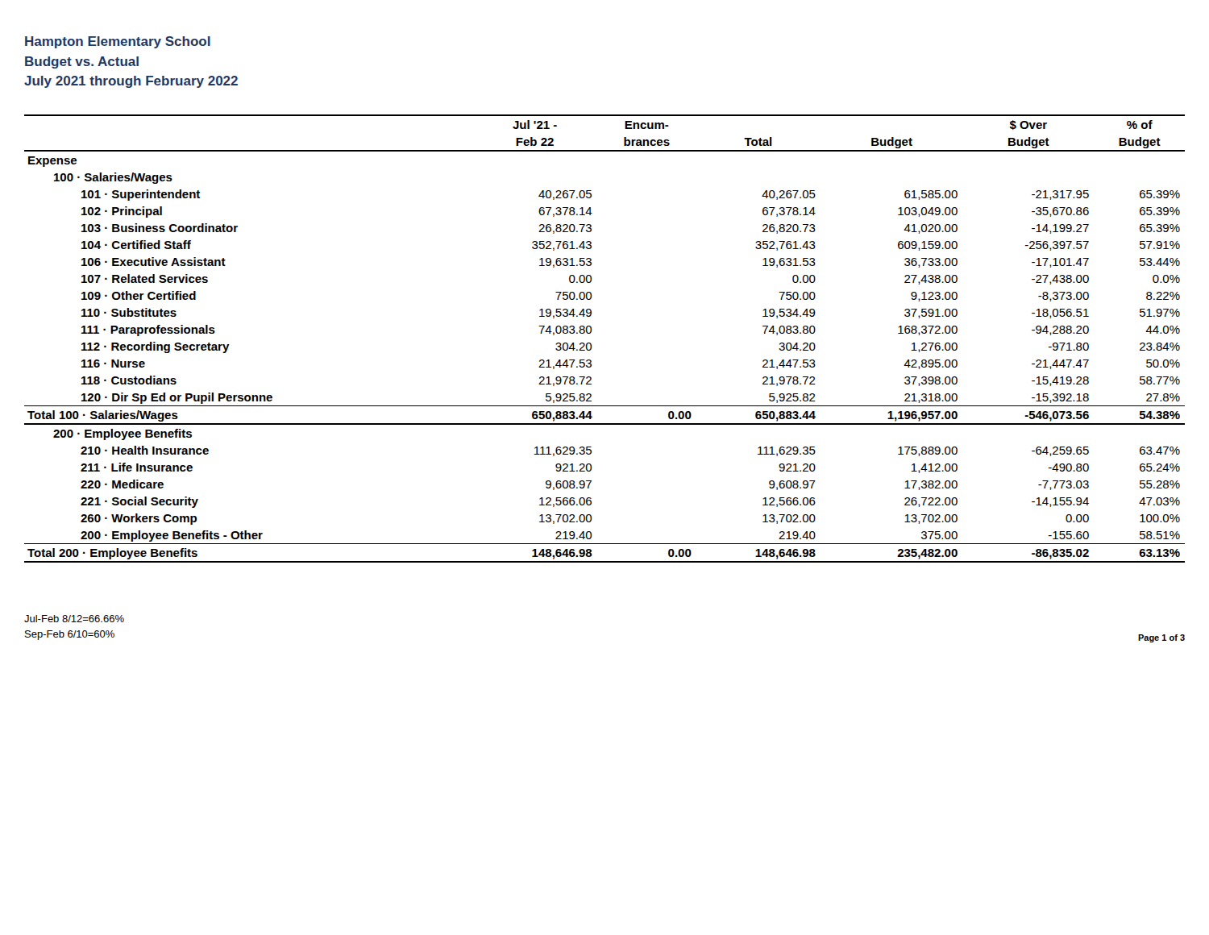Hampton Elementary School
Budget vs. Actual
July 2021 through February 2022
| | Jul '21 - | Encum- | | | $ Over | % of |
| --- | --- | --- | --- | --- | --- | --- |
| | Feb 22 | brances | Total | Budget | Budget | Budget |
| Expense | | | | | | |
| 100 · Salaries/Wages | | | | | | |
| 101 · Superintendent | 40,267.05 | | 40,267.05 | 61,585.00 | -21,317.95 | 65.39% |
| 102 · Principal | 67,378.14 | | 67,378.14 | 103,049.00 | -35,670.86 | 65.39% |
| 103 · Business Coordinator | 26,820.73 | | 26,820.73 | 41,020.00 | -14,199.27 | 65.39% |
| 104 · Certified Staff | 352,761.43 | | 352,761.43 | 609,159.00 | -256,397.57 | 57.91% |
| 106 · Executive Assistant | 19,631.53 | | 19,631.53 | 36,733.00 | -17,101.47 | 53.44% |
| 107 · Related Services | 0.00 | | 0.00 | 27,438.00 | -27,438.00 | 0.0% |
| 109 · Other Certified | 750.00 | | 750.00 | 9,123.00 | -8,373.00 | 8.22% |
| 110 · Substitutes | 19,534.49 | | 19,534.49 | 37,591.00 | -18,056.51 | 51.97% |
| 111 · Paraprofessionals | 74,083.80 | | 74,083.80 | 168,372.00 | -94,288.20 | 44.0% |
| 112 · Recording Secretary | 304.20 | | 304.20 | 1,276.00 | -971.80 | 23.84% |
| 116 · Nurse | 21,447.53 | | 21,447.53 | 42,895.00 | -21,447.47 | 50.0% |
| 118 · Custodians | 21,978.72 | | 21,978.72 | 37,398.00 | -15,419.28 | 58.77% |
| 120 · Dir Sp Ed or Pupil Personne | 5,925.82 | | 5,925.82 | 21,318.00 | -15,392.18 | 27.8% |
| Total 100 · Salaries/Wages | 650,883.44 | 0.00 | 650,883.44 | 1,196,957.00 | -546,073.56 | 54.38% |
| 200 · Employee Benefits | | | | | | |
| 210 · Health Insurance | 111,629.35 | | 111,629.35 | 175,889.00 | -64,259.65 | 63.47% |
| 211 · Life Insurance | 921.20 | | 921.20 | 1,412.00 | -490.80 | 65.24% |
| 220 · Medicare | 9,608.97 | | 9,608.97 | 17,382.00 | -7,773.03 | 55.28% |
| 221 · Social Security | 12,566.06 | | 12,566.06 | 26,722.00 | -14,155.94 | 47.03% |
| 260 · Workers Comp | 13,702.00 | | 13,702.00 | 13,702.00 | 0.00 | 100.0% |
| 200 · Employee Benefits - Other | 219.40 | | 219.40 | 375.00 | -155.60 | 58.51% |
| Total 200 · Employee Benefits | 148,646.98 | 0.00 | 148,646.98 | 235,482.00 | -86,835.02 | 63.13% |
Jul-Feb 8/12=66.66%
Sep-Feb 6/10=60%
Page 1 of 3